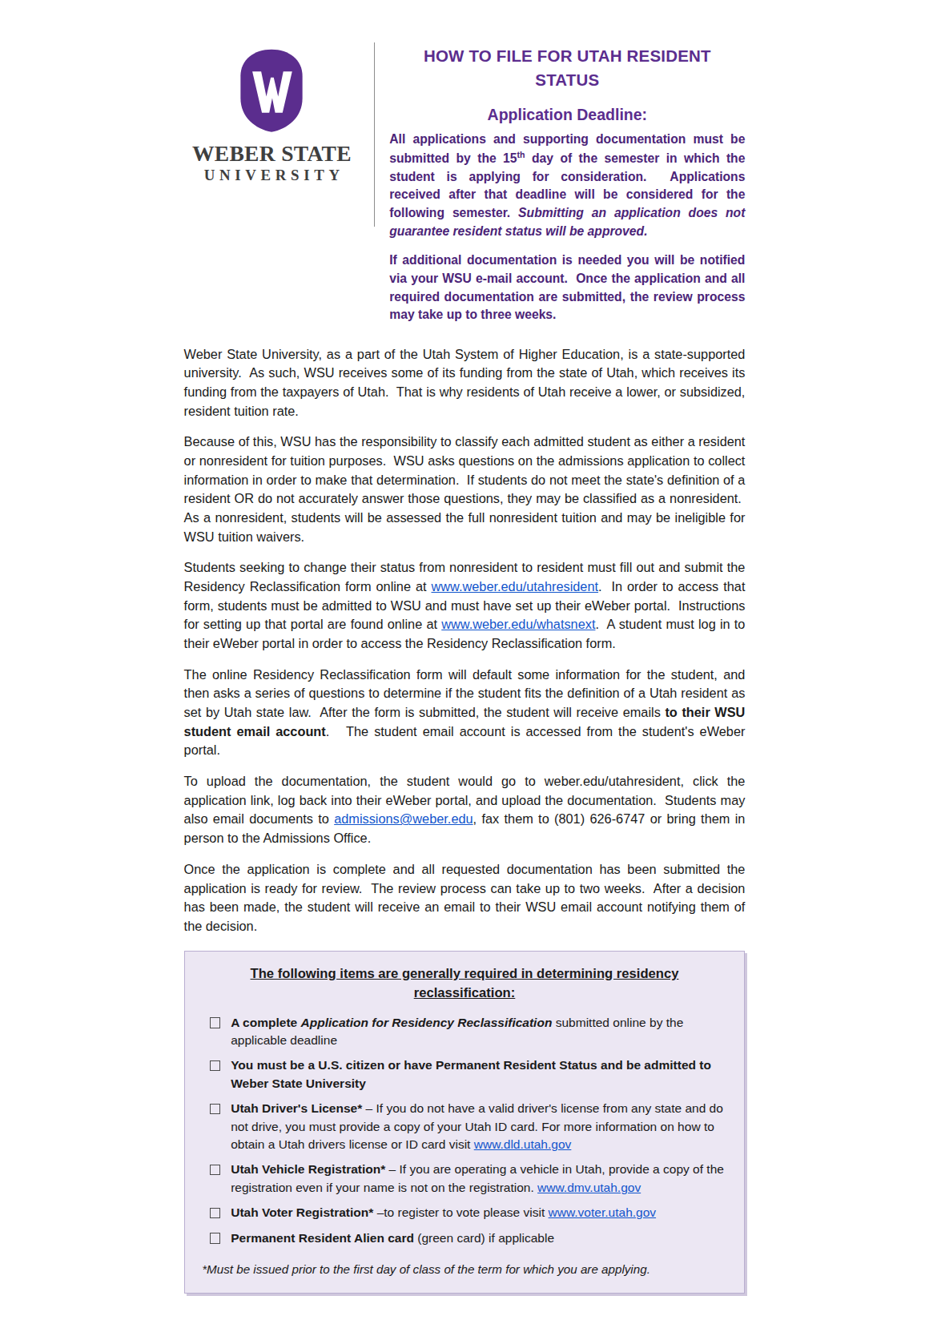WEBER STATE UNIVERSITY
HOW TO FILE FOR UTAH RESIDENT STATUS
Application Deadline:
All applications and supporting documentation must be submitted by the 15th day of the semester in which the student is applying for consideration. Applications received after that deadline will be considered for the following semester. Submitting an application does not guarantee resident status will be approved.
If additional documentation is needed you will be notified via your WSU e-mail account. Once the application and all required documentation are submitted, the review process may take up to three weeks.
Weber State University, as a part of the Utah System of Higher Education, is a state-supported university. As such, WSU receives some of its funding from the state of Utah, which receives its funding from the taxpayers of Utah. That is why residents of Utah receive a lower, or subsidized, resident tuition rate.
Because of this, WSU has the responsibility to classify each admitted student as either a resident or nonresident for tuition purposes. WSU asks questions on the admissions application to collect information in order to make that determination. If students do not meet the state's definition of a resident OR do not accurately answer those questions, they may be classified as a nonresident. As a nonresident, students will be assessed the full nonresident tuition and may be ineligible for WSU tuition waivers.
Students seeking to change their status from nonresident to resident must fill out and submit the Residency Reclassification form online at www.weber.edu/utahresident. In order to access that form, students must be admitted to WSU and must have set up their eWeber portal. Instructions for setting up that portal are found online at www.weber.edu/whatsnext. A student must log in to their eWeber portal in order to access the Residency Reclassification form.
The online Residency Reclassification form will default some information for the student, and then asks a series of questions to determine if the student fits the definition of a Utah resident as set by Utah state law. After the form is submitted, the student will receive emails to their WSU student email account. The student email account is accessed from the student's eWeber portal.
To upload the documentation, the student would go to weber.edu/utahresident, click the application link, log back into their eWeber portal, and upload the documentation. Students may also email documents to admissions@weber.edu, fax them to (801) 626-6747 or bring them in person to the Admissions Office.
Once the application is complete and all requested documentation has been submitted the application is ready for review. The review process can take up to two weeks. After a decision has been made, the student will receive an email to their WSU email account notifying them of the decision.
The following items are generally required in determining residency reclassification:
A complete Application for Residency Reclassification submitted online by the applicable deadline
You must be a U.S. citizen or have Permanent Resident Status and be admitted to Weber State University
Utah Driver's License* – If you do not have a valid driver's license from any state and do not drive, you must provide a copy of your Utah ID card. For more information on how to obtain a Utah drivers license or ID card visit www.dld.utah.gov
Utah Vehicle Registration* – If you are operating a vehicle in Utah, provide a copy of the registration even if your name is not on the registration. www.dmv.utah.gov
Utah Voter Registration* –to register to vote please visit www.voter.utah.gov
Permanent Resident Alien card (green card) if applicable
*Must be issued prior to the first day of class of the term for which you are applying.